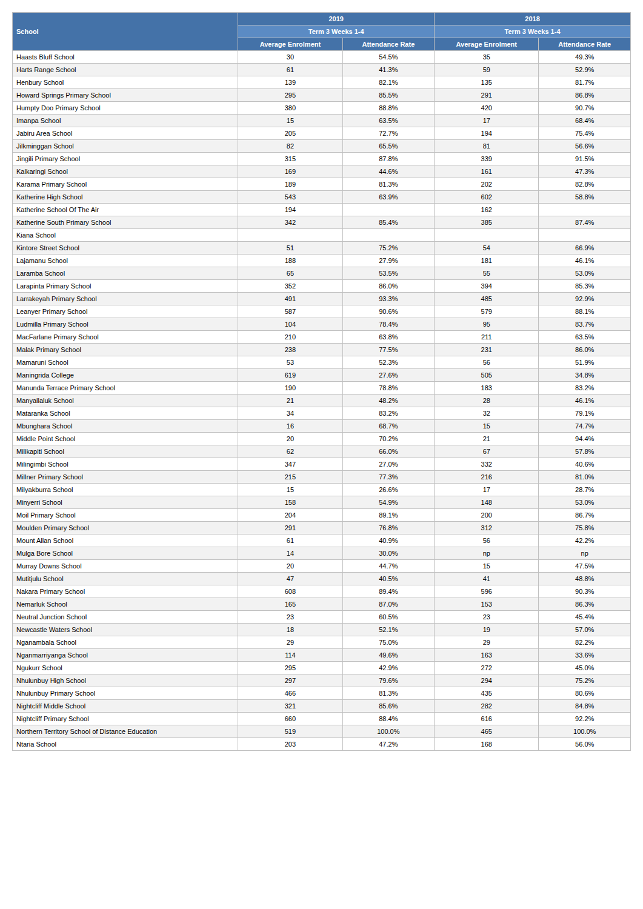| School | 2019 | 2018 |
| --- | --- | --- |
| Term 3 Weeks 1-4 | Term 3 Weeks 1-4 |
| Average Enrolment | Attendance Rate | Average Enrolment | Attendance Rate |
| Haasts Bluff School | 30 | 54.5% | 35 | 49.3% |
| Harts Range School | 61 | 41.3% | 59 | 52.9% |
| Henbury School | 139 | 82.1% | 135 | 81.7% |
| Howard Springs Primary School | 295 | 85.5% | 291 | 86.8% |
| Humpty Doo Primary School | 380 | 88.8% | 420 | 90.7% |
| Imanpa School | 15 | 63.5% | 17 | 68.4% |
| Jabiru Area School | 205 | 72.7% | 194 | 75.4% |
| Jilkminggan School | 82 | 65.5% | 81 | 56.6% |
| Jingili Primary School | 315 | 87.8% | 339 | 91.5% |
| Kalkaringi School | 169 | 44.6% | 161 | 47.3% |
| Karama Primary School | 189 | 81.3% | 202 | 82.8% |
| Katherine High School | 543 | 63.9% | 602 | 58.8% |
| Katherine School Of The Air | 194 | | 162 | |
| Katherine South Primary School | 342 | 85.4% | 385 | 87.4% |
| Kiana School | | | | |
| Kintore Street School | 51 | 75.2% | 54 | 66.9% |
| Lajamanu School | 188 | 27.9% | 181 | 46.1% |
| Laramba School | 65 | 53.5% | 55 | 53.0% |
| Larapinta Primary School | 352 | 86.0% | 394 | 85.3% |
| Larrakeyah Primary School | 491 | 93.3% | 485 | 92.9% |
| Leanyer Primary School | 587 | 90.6% | 579 | 88.1% |
| Ludmilla Primary School | 104 | 78.4% | 95 | 83.7% |
| MacFarlane Primary School | 210 | 63.8% | 211 | 63.5% |
| Malak Primary School | 238 | 77.5% | 231 | 86.0% |
| Mamaruni School | 53 | 52.3% | 56 | 51.9% |
| Maningrida College | 619 | 27.6% | 505 | 34.8% |
| Manunda Terrace Primary School | 190 | 78.8% | 183 | 83.2% |
| Manyallaluk School | 21 | 48.2% | 28 | 46.1% |
| Mataranka School | 34 | 83.2% | 32 | 79.1% |
| Mbunghara School | 16 | 68.7% | 15 | 74.7% |
| Middle Point School | 20 | 70.2% | 21 | 94.4% |
| Milikapiti School | 62 | 66.0% | 67 | 57.8% |
| Milingimbi School | 347 | 27.0% | 332 | 40.6% |
| Millner Primary School | 215 | 77.3% | 216 | 81.0% |
| Milyakburra School | 15 | 26.6% | 17 | 28.7% |
| Minyerri School | 158 | 54.9% | 148 | 53.0% |
| Moil Primary School | 204 | 89.1% | 200 | 86.7% |
| Moulden Primary School | 291 | 76.8% | 312 | 75.8% |
| Mount Allan School | 61 | 40.9% | 56 | 42.2% |
| Mulga Bore School | 14 | 30.0% | np | np |
| Murray Downs School | 20 | 44.7% | 15 | 47.5% |
| Mutitjulu School | 47 | 40.5% | 41 | 48.8% |
| Nakara Primary School | 608 | 89.4% | 596 | 90.3% |
| Nemarluk School | 165 | 87.0% | 153 | 86.3% |
| Neutral Junction School | 23 | 60.5% | 23 | 45.4% |
| Newcastle Waters School | 18 | 52.1% | 19 | 57.0% |
| Nganambala School | 29 | 75.0% | 29 | 82.2% |
| Nganmarriyanga School | 114 | 49.6% | 163 | 33.6% |
| Ngukurr School | 295 | 42.9% | 272 | 45.0% |
| Nhulunbuy High School | 297 | 79.6% | 294 | 75.2% |
| Nhulunbuy Primary School | 466 | 81.3% | 435 | 80.6% |
| Nightcliff Middle School | 321 | 85.6% | 282 | 84.8% |
| Nightcliff Primary School | 660 | 88.4% | 616 | 92.2% |
| Northern Territory School of Distance Education | 519 | 100.0% | 465 | 100.0% |
| Ntaria School | 203 | 47.2% | 168 | 56.0% |